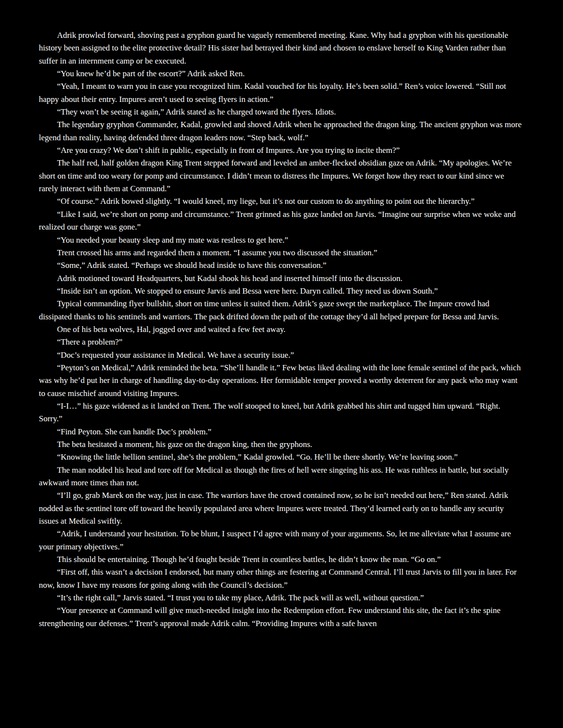Adrik prowled forward, shoving past a gryphon guard he vaguely remembered meeting. Kane. Why had a gryphon with his questionable history been assigned to the elite protective detail? His sister had betrayed their kind and chosen to enslave herself to King Varden rather than suffer in an internment camp or be executed.
“You knew he’d be part of the escort?” Adrik asked Ren.
“Yeah, I meant to warn you in case you recognized him. Kadal vouched for his loyalty. He’s been solid.” Ren’s voice lowered. “Still not happy about their entry. Impures aren’t used to seeing flyers in action.”
“They won’t be seeing it again,” Adrik stated as he charged toward the flyers. Idiots.
The legendary gryphon Commander, Kadal, growled and shoved Adrik when he approached the dragon king. The ancient gryphon was more legend than reality, having defended three dragon leaders now. “Step back, wolf.”
“Are you crazy? We don’t shift in public, especially in front of Impures. Are you trying to incite them?”
The half red, half golden dragon King Trent stepped forward and leveled an amber-flecked obsidian gaze on Adrik. “My apologies. We’re short on time and too weary for pomp and circumstance. I didn’t mean to distress the Impures. We forget how they react to our kind since we rarely interact with them at Command.”
“Of course.” Adrik bowed slightly. “I would kneel, my liege, but it’s not our custom to do anything to point out the hierarchy.”
“Like I said, we’re short on pomp and circumstance.” Trent grinned as his gaze landed on Jarvis. “Imagine our surprise when we woke and realized our charge was gone.”
“You needed your beauty sleep and my mate was restless to get here.”
Trent crossed his arms and regarded them a moment. “I assume you two discussed the situation.”
“Some,” Adrik stated. “Perhaps we should head inside to have this conversation.”
Adrik motioned toward Headquarters, but Kadal shook his head and inserted himself into the discussion.
“Inside isn’t an option. We stopped to ensure Jarvis and Bessa were here. Daryn called. They need us down South.”
Typical commanding flyer bullshit, short on time unless it suited them. Adrik’s gaze swept the marketplace. The Impure crowd had dissipated thanks to his sentinels and warriors. The pack drifted down the path of the cottage they’d all helped prepare for Bessa and Jarvis.
One of his beta wolves, Hal, jogged over and waited a few feet away.
“There a problem?”
“Doc’s requested your assistance in Medical. We have a security issue.”
“Peyton’s on Medical,” Adrik reminded the beta. “She’ll handle it.” Few betas liked dealing with the lone female sentinel of the pack, which was why he’d put her in charge of handling day-to-day operations. Her formidable temper proved a worthy deterrent for any pack who may want to cause mischief around visiting Impures.
“I-I…” his gaze widened as it landed on Trent. The wolf stooped to kneel, but Adrik grabbed his shirt and tugged him upward. “Right. Sorry.”
“Find Peyton. She can handle Doc’s problem.”
The beta hesitated a moment, his gaze on the dragon king, then the gryphons.
“Knowing the little hellion sentinel, she’s the problem,” Kadal growled. “Go. He’ll be there shortly. We’re leaving soon.”
The man nodded his head and tore off for Medical as though the fires of hell were singeing his ass. He was ruthless in battle, but socially awkward more times than not.
“I’ll go, grab Marek on the way, just in case. The warriors have the crowd contained now, so he isn’t needed out here,” Ren stated. Adrik nodded as the sentinel tore off toward the heavily populated area where Impures were treated. They’d learned early on to handle any security issues at Medical swiftly.
“Adrik, I understand your hesitation. To be blunt, I suspect I’d agree with many of your arguments. So, let me alleviate what I assume are your primary objectives.”
This should be entertaining. Though he’d fought beside Trent in countless battles, he didn’t know the man. “Go on.”
“First off, this wasn’t a decision I endorsed, but many other things are festering at Command Central. I’ll trust Jarvis to fill you in later. For now, know I have my reasons for going along with the Council’s decision.”
“It’s the right call,” Jarvis stated. “I trust you to take my place, Adrik. The pack will as well, without question.”
“Your presence at Command will give much-needed insight into the Redemption effort. Few understand this site, the fact it’s the spine strengthening our defenses.” Trent’s approval made Adrik calm. “Providing Impures with a safe haven